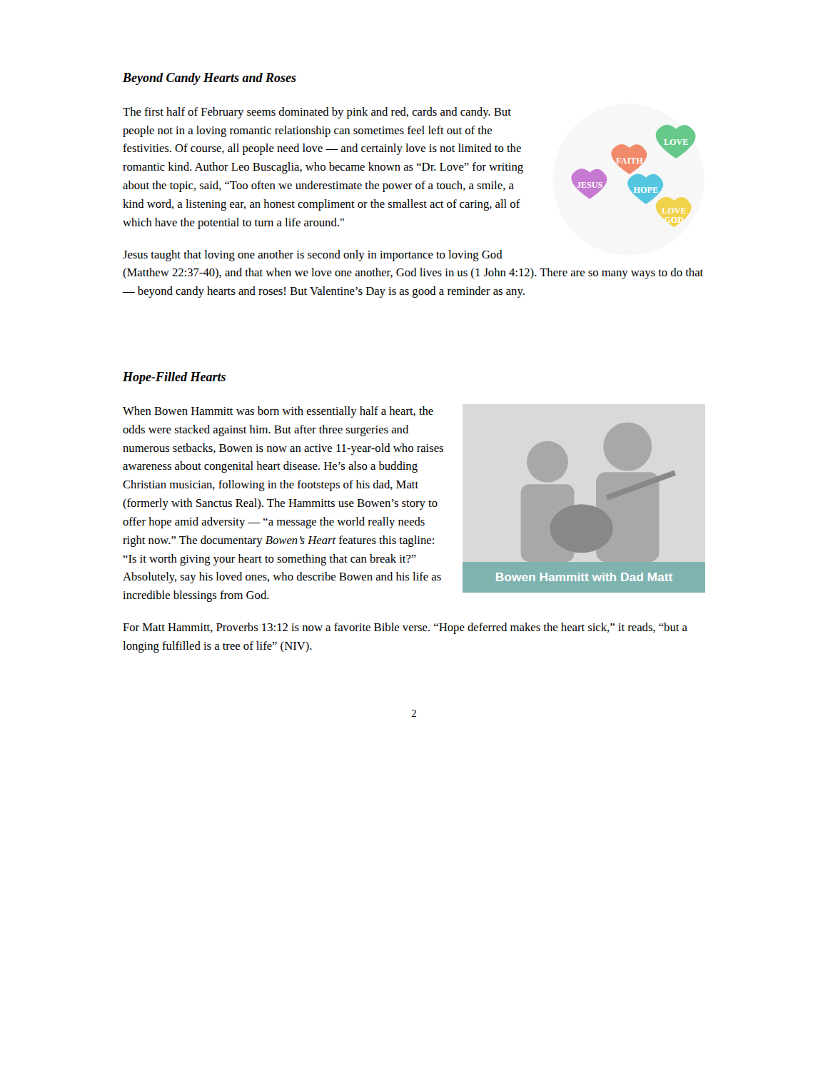Beyond Candy Hearts and Roses
The first half of February seems dominated by pink and red, cards and candy. But people not in a loving romantic relationship can sometimes feel left out of the festivities. Of course, all people need love — and certainly love is not limited to the romantic kind. Author Leo Buscaglia, who became known as “Dr. Love” for writing about the topic, said, “Too often we underestimate the power of a touch, a smile, a kind word, a listening ear, an honest compliment or the smallest act of caring, all of which have the potential to turn a life around."
Jesus taught that loving one another is second only in importance to loving God (Matthew 22:37-40), and that when we love one another, God lives in us (1 John 4:12). There are so many ways to do that — beyond candy hearts and roses! But Valentine’s Day is as good a reminder as any.
Hope-Filled Hearts
Bowen Hammitt with Dad Matt
When Bowen Hammitt was born with essentially half a heart, the odds were stacked against him. But after three surgeries and numerous setbacks, Bowen is now an active 11-year-old who raises awareness about congenital heart disease. He’s also a budding Christian musician, following in the footsteps of his dad, Matt (formerly with Sanctus Real). The Hammitts use Bowen’s story to offer hope amid adversity — “a message the world really needs right now.” The documentary Bowen’s Heart features this tagline: “Is it worth giving your heart to something that can break it?” Absolutely, say his loved ones, who describe Bowen and his life as incredible blessings from God.
For Matt Hammitt, Proverbs 13:12 is now a favorite Bible verse. “Hope deferred makes the heart sick,” it reads, “but a longing fulfilled is a tree of life” (NIV).
2